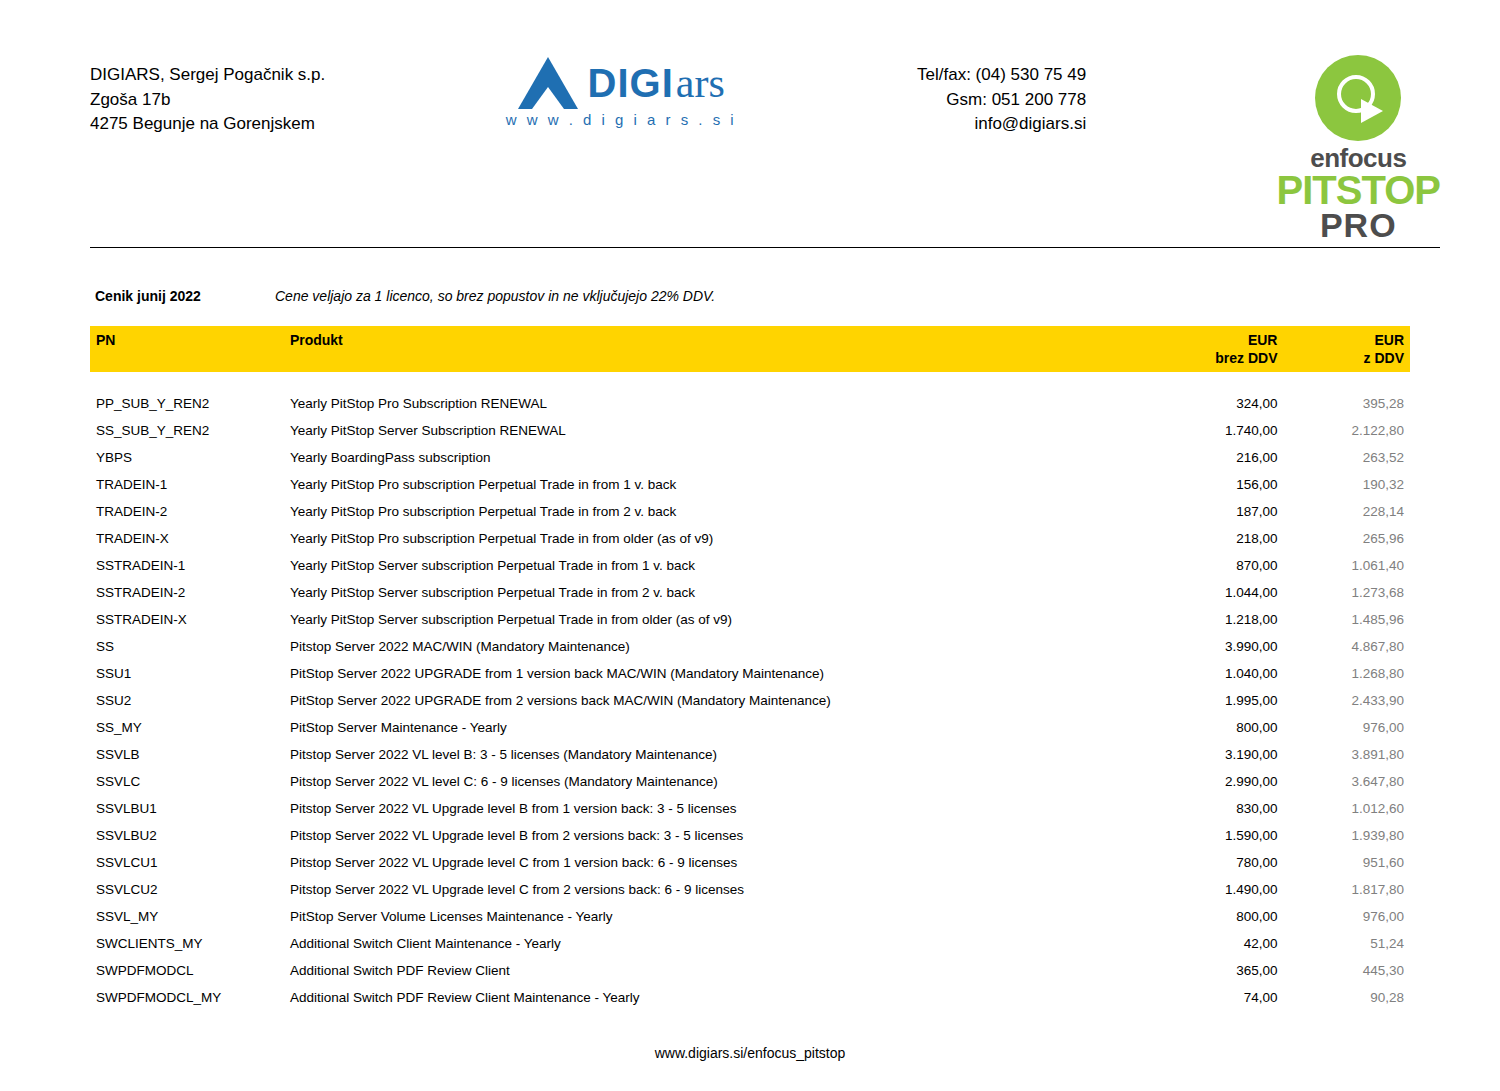DIGIARS, Sergej Pogačnik s.p.
Zgoša 17b
4275 Begunje na Gorenjskem
DIGI ars
w w w . d i g i a r s . s i
Tel/fax: (04) 530 75 49
Gsm: 051 200 778
info@digiars.si
enfocus
PITSTOP
PRO
Cenik junij 2022
Cene veljajo za 1 licenco, so brez popustov in ne vključujejo 22% DDV.
| PN | Produkt | EUR | EUR |
| --- | --- | --- | --- |
| | | brez DDV | z DDV |
| PP_SUB_Y_REN2 | Yearly PitStop Pro Subscription RENEWAL | 324,00 | 395,28 |
| SS_SUB_Y_REN2 | Yearly PitStop Server Subscription RENEWAL | 1.740,00 | 2.122,80 |
| YBPS | Yearly BoardingPass subscription | 216,00 | 263,52 |
| TRADEIN-1 | Yearly PitStop Pro subscription Perpetual Trade in from 1 v. back | 156,00 | 190,32 |
| TRADEIN-2 | Yearly PitStop Pro subscription Perpetual Trade in from 2 v. back | 187,00 | 228,14 |
| TRADEIN-X | Yearly PitStop Pro subscription Perpetual Trade in from older (as of v9) | 218,00 | 265,96 |
| SSTRADEIN-1 | Yearly PitStop Server subscription Perpetual Trade in from 1 v. back | 870,00 | 1.061,40 |
| SSTRADEIN-2 | Yearly PitStop Server subscription Perpetual Trade in from 2 v. back | 1.044,00 | 1.273,68 |
| SSTRADEIN-X | Yearly PitStop Server subscription Perpetual Trade in from older (as of v9) | 1.218,00 | 1.485,96 |
| SS | Pitstop Server 2022 MAC/WIN (Mandatory Maintenance) | 3.990,00 | 4.867,80 |
| SSU1 | PitStop Server 2022 UPGRADE from 1 version back MAC/WIN (Mandatory Maintenance) | 1.040,00 | 1.268,80 |
| SSU2 | PitStop Server 2022 UPGRADE from 2 versions back MAC/WIN (Mandatory Maintenance) | 1.995,00 | 2.433,90 |
| SS_MY | PitStop Server Maintenance - Yearly | 800,00 | 976,00 |
| SSVLB | Pitstop Server 2022 VL level B: 3 - 5 licenses (Mandatory Maintenance) | 3.190,00 | 3.891,80 |
| SSVLC | Pitstop Server 2022 VL level C: 6 - 9 licenses (Mandatory Maintenance) | 2.990,00 | 3.647,80 |
| SSVLBU1 | Pitstop Server 2022 VL Upgrade level B from 1 version back: 3 - 5 licenses | 830,00 | 1.012,60 |
| SSVLBU2 | Pitstop Server 2022 VL Upgrade level B from 2 versions back: 3 - 5 licenses | 1.590,00 | 1.939,80 |
| SSVLCU1 | Pitstop Server 2022 VL Upgrade level C from 1 version back: 6 - 9 licenses | 780,00 | 951,60 |
| SSVLCU2 | Pitstop Server 2022 VL Upgrade level C from 2 versions back: 6 - 9 licenses | 1.490,00 | 1.817,80 |
| SSVL_MY | PitStop Server Volume Licenses Maintenance - Yearly | 800,00 | 976,00 |
| SWCLIENTS_MY | Additional Switch Client Maintenance - Yearly | 42,00 | 51,24 |
| SWPDFMODCL | Additional Switch PDF Review Client | 365,00 | 445,30 |
| SWPDFMODCL_MY | Additional Switch PDF Review Client Maintenance - Yearly | 74,00 | 90,28 |
www.digiars.si/enfocus_pitstop